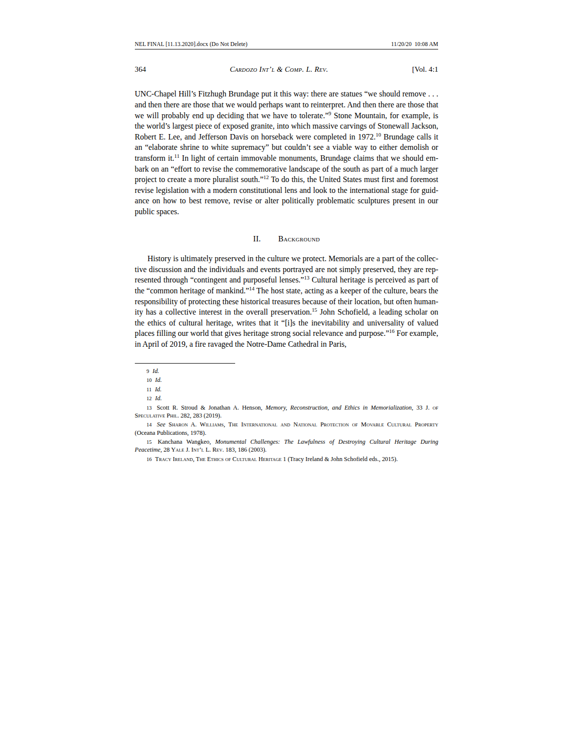NEL FINAL [11.13.2020].docx (Do Not Delete) 11/20/20 10:08 AM
364 Cardozo Int’l & Comp. L. Rev. [Vol. 4:1
UNC-Chapel Hill’s Fitzhugh Brundage put it this way: there are statues “we should remove . . . and then there are those that we would perhaps want to reinterpret. And then there are those that we will probably end up deciding that we have to tolerate.”9 Stone Mountain, for example, is the world’s largest piece of exposed granite, into which massive carvings of Stonewall Jackson, Robert E. Lee, and Jefferson Davis on horseback were completed in 1972.10 Brundage calls it an “elaborate shrine to white supremacy” but couldn’t see a viable way to either demolish or transform it.11 In light of certain immovable monuments, Brundage claims that we should embark on an “effort to revise the commemorative landscape of the south as part of a much larger project to create a more pluralist south.”12 To do this, the United States must first and foremost revise legislation with a modern constitutional lens and look to the international stage for guidance on how to best remove, revise or alter politically problematic sculptures present in our public spaces.
II. Background
History is ultimately preserved in the culture we protect. Memorials are a part of the collective discussion and the individuals and events portrayed are not simply preserved, they are represented through “contingent and purposeful lenses.”13 Cultural heritage is perceived as part of the “common heritage of mankind.”14 The host state, acting as a keeper of the culture, bears the responsibility of protecting these historical treasures because of their location, but often humanity has a collective interest in the overall preservation.15 John Schofield, a leading scholar on the ethics of cultural heritage, writes that it “[i]s the inevitability and universality of valued places filling our world that gives heritage strong social relevance and purpose.”16 For example, in April of 2019, a fire ravaged the Notre-Dame Cathedral in Paris,
9 Id.
10 Id.
11 Id.
12 Id.
13 Scott R. Stroud & Jonathan A. Henson, Memory, Reconstruction, and Ethics in Memorialization, 33 J. of Speculative Phil. 282, 283 (2019).
14 See Sharon A. Williams, The International and National Protection of Movable Cultural Property (Oceana Publications, 1978).
15 Kanchana Wangkeo, Monumental Challenges: The Lawfulness of Destroying Cultural Heritage During Peacetime, 28 Yale J. Int’l L. Rev. 183, 186 (2003).
16 Tracy Ireland, The Ethics of Cultural Heritage 1 (Tracy Ireland & John Schofield eds., 2015).